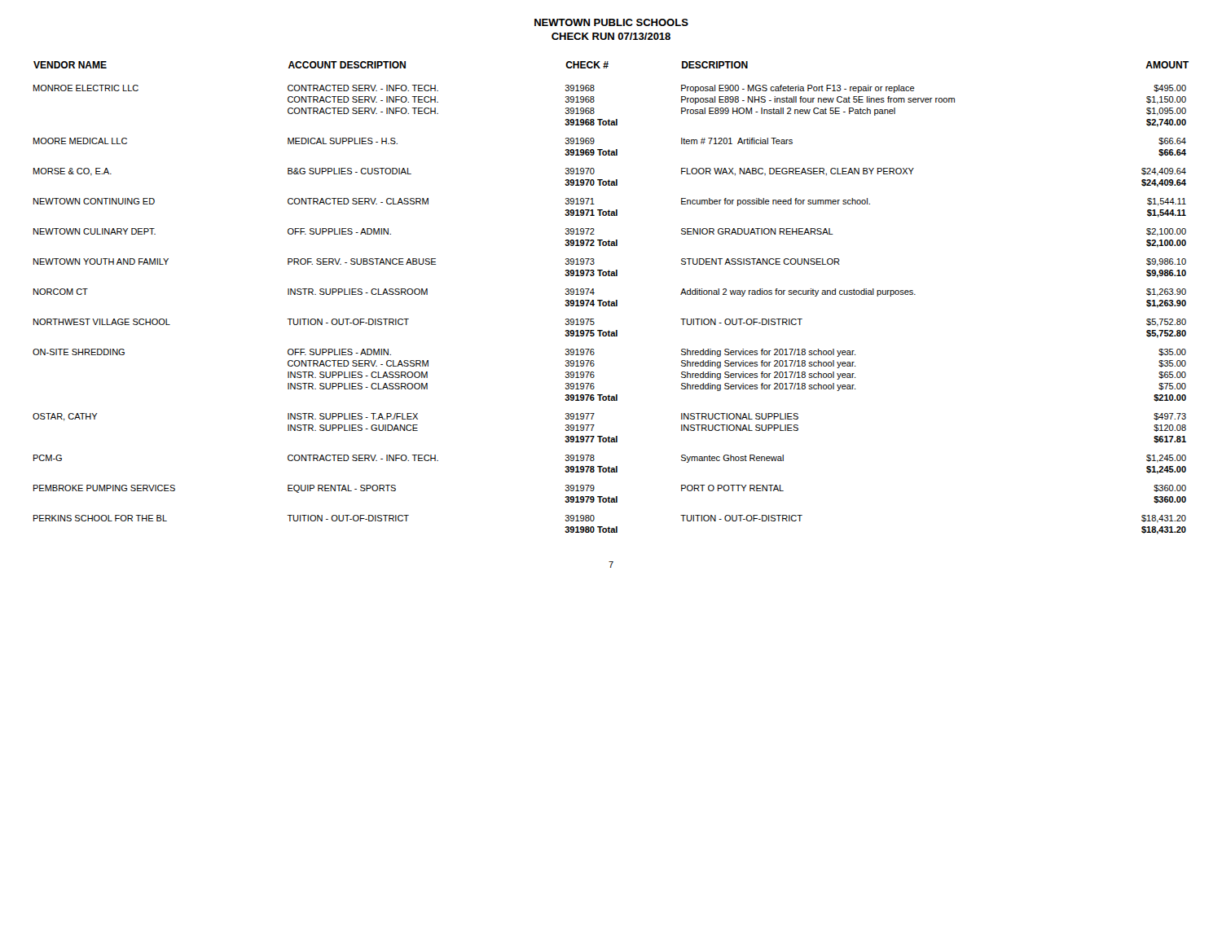NEWTOWN PUBLIC SCHOOLS
CHECK RUN 07/13/2018
| VENDOR NAME | ACCOUNT DESCRIPTION | CHECK # | DESCRIPTION | AMOUNT |
| --- | --- | --- | --- | --- |
| MONROE ELECTRIC LLC | CONTRACTED SERV. - INFO. TECH. | 391968 | Proposal E900 - MGS cafeteria Port F13 - repair or replace | $495.00 |
| | CONTRACTED SERV. - INFO. TECH. | 391968 | Proposal E898 - NHS - install four new Cat 5E lines from server room | $1,150.00 |
| | CONTRACTED SERV. - INFO. TECH. | 391968 | Prosal E899 HOM - Install 2 new Cat 5E - Patch panel | $1,095.00 |
| | | 391968 Total | | $2,740.00 |
| MOORE MEDICAL LLC | MEDICAL SUPPLIES - H.S. | 391969 | Item # 71201 Artificial Tears | $66.64 |
| | | 391969 Total | | $66.64 |
| MORSE & CO, E.A. | B&G SUPPLIES - CUSTODIAL | 391970 | FLOOR WAX, NABC, DEGREASER, CLEAN BY PEROXY | $24,409.64 |
| | | 391970 Total | | $24,409.64 |
| NEWTOWN CONTINUING ED | CONTRACTED SERV. - CLASSRM | 391971 | Encumber for possible need for summer school. | $1,544.11 |
| | | 391971 Total | | $1,544.11 |
| NEWTOWN CULINARY DEPT. | OFF. SUPPLIES - ADMIN. | 391972 | SENIOR GRADUATION REHEARSAL | $2,100.00 |
| | | 391972 Total | | $2,100.00 |
| NEWTOWN YOUTH AND FAMILY | PROF. SERV. - SUBSTANCE ABUSE | 391973 | STUDENT ASSISTANCE COUNSELOR | $9,986.10 |
| | | 391973 Total | | $9,986.10 |
| NORCOM CT | INSTR. SUPPLIES - CLASSROOM | 391974 | Additional 2 way radios for security and custodial purposes. | $1,263.90 |
| | | 391974 Total | | $1,263.90 |
| NORTHWEST VILLAGE SCHOOL | TUITION - OUT-OF-DISTRICT | 391975 | TUITION - OUT-OF-DISTRICT | $5,752.80 |
| | | 391975 Total | | $5,752.80 |
| ON-SITE SHREDDING | OFF. SUPPLIES - ADMIN. | 391976 | Shredding Services for 2017/18 school year. | $35.00 |
| | CONTRACTED SERV. - CLASSRM | 391976 | Shredding Services for 2017/18 school year. | $35.00 |
| | INSTR. SUPPLIES - CLASSROOM | 391976 | Shredding Services for 2017/18 school year. | $65.00 |
| | INSTR. SUPPLIES - CLASSROOM | 391976 | Shredding Services for 2017/18 school year. | $75.00 |
| | | 391976 Total | | $210.00 |
| OSTAR, CATHY | INSTR. SUPPLIES - T.A.P./FLEX | 391977 | INSTRUCTIONAL SUPPLIES | $497.73 |
| | INSTR. SUPPLIES - GUIDANCE | 391977 | INSTRUCTIONAL SUPPLIES | $120.08 |
| | | 391977 Total | | $617.81 |
| PCM-G | CONTRACTED SERV. - INFO. TECH. | 391978 | Symantec Ghost Renewal | $1,245.00 |
| | | 391978 Total | | $1,245.00 |
| PEMBROKE PUMPING SERVICES | EQUIP RENTAL - SPORTS | 391979 | PORT O POTTY RENTAL | $360.00 |
| | | 391979 Total | | $360.00 |
| PERKINS SCHOOL FOR THE BL | TUITION - OUT-OF-DISTRICT | 391980 | TUITION - OUT-OF-DISTRICT | $18,431.20 |
| | | 391980 Total | | $18,431.20 |
7